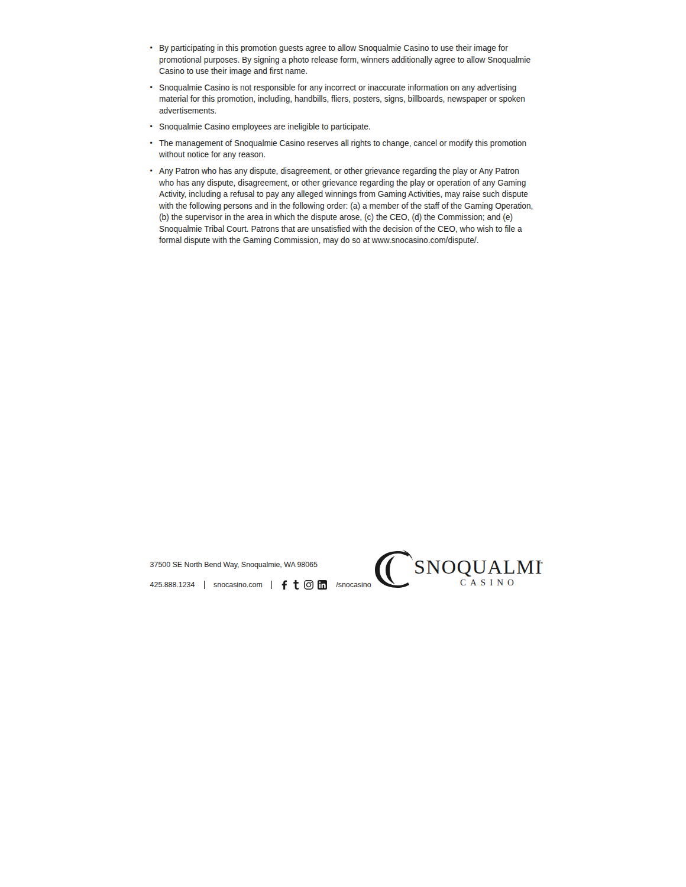By participating in this promotion guests agree to allow Snoqualmie Casino to use their image for promotional purposes. By signing a photo release form, winners additionally agree to allow Snoqualmie Casino to use their image and first name.
Snoqualmie Casino is not responsible for any incorrect or inaccurate information on any advertising material for this promotion, including, handbills, fliers, posters, signs, billboards, newspaper or spoken advertisements.
Snoqualmie Casino employees are ineligible to participate.
The management of Snoqualmie Casino reserves all rights to change, cancel or modify this promotion without notice for any reason.
Any Patron who has any dispute, disagreement, or other grievance regarding the play or Any Patron who has any dispute, disagreement, or other grievance regarding the play or operation of any Gaming Activity, including a refusal to pay any alleged winnings from Gaming Activities, may raise such dispute with the following persons and in the following order: (a) a member of the staff of the Gaming Operation, (b) the supervisor in the area in which the dispute arose, (c) the CEO, (d) the Commission; and (e) Snoqualmie Tribal Court. Patrons that are unsatisfied with the decision of the CEO, who wish to file a formal dispute with the Gaming Commission, may do so at www.snocasino.com/dispute/.
37500 SE North Bend Way, Snoqualmie, WA 98065
425.888.1234 snocasino.com /snocasino
SNOQUALMIE ™ CASINO